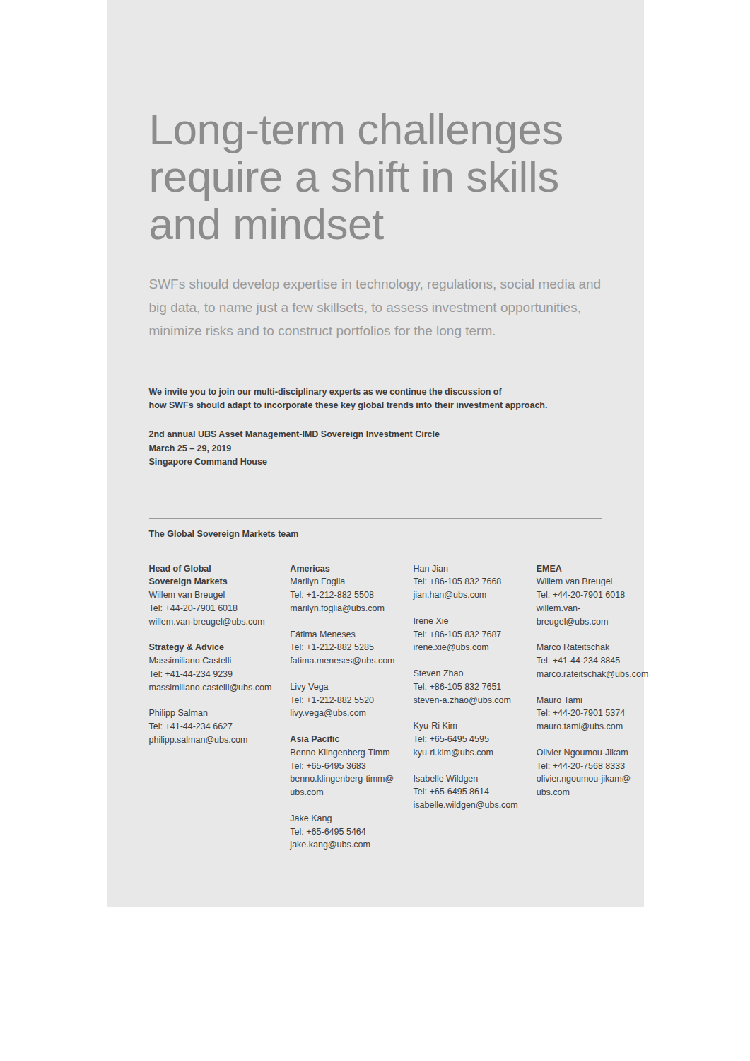Long-term challenges require a shift in skills and mindset
SWFs should develop expertise in technology, regulations, social media and big data, to name just a few skillsets, to assess investment opportunities, minimize risks and to construct portfolios for the long term.
We invite you to join our multi-disciplinary experts as we continue the discussion of
how SWFs should adapt to incorporate these key global trends into their investment approach.
2nd annual UBS Asset Management-IMD Sovereign Investment Circle
March 25 – 29, 2019
Singapore Command House
The Global Sovereign Markets team
Head of Global
Sovereign Markets
Willem van Breugel
Tel: +44-20-7901 6018
willem.van-breugel@ubs.com
Strategy & Advice
Massimiliano Castelli
Tel: +41-44-234 9239
massimiliano.castelli@ubs.com
Philipp Salman
Tel: +41-44-234 6627
philipp.salman@ubs.com
Americas
Marilyn Foglia
Tel: +1-212-882 5508
marilyn.foglia@ubs.com
Fátima Meneses
Tel: +1-212-882 5285
fatima.meneses@ubs.com
Livy Vega
Tel: +1-212-882 5520
livy.vega@ubs.com
Asia Pacific
Benno Klingenberg-Timm
Tel: +65-6495 3683
benno.klingenberg-timm@
ubs.com
Jake Kang
Tel: +65-6495 5464
jake.kang@ubs.com
Han Jian
Tel: +86-105 832 7668
jian.han@ubs.com
Irene Xie
Tel: +86-105 832 7687
irene.xie@ubs.com
Steven Zhao
Tel: +86-105 832 7651
steven-a.zhao@ubs.com
Kyu-Ri Kim
Tel: +65-6495 4595
kyu-ri.kim@ubs.com
Isabelle Wildgen
Tel: +65-6495 8614
isabelle.wildgen@ubs.com
EMEA
Willem van Breugel
Tel: +44-20-7901 6018
willem.van-breugel@ubs.com
Marco Rateitschak
Tel: +41-44-234 8845
marco.rateitschak@ubs.com
Mauro Tami
Tel: +44-20-7901 5374
mauro.tami@ubs.com
Olivier Ngoumou-Jikam
Tel: +44-20-7568 8333
olivier.ngoumou-jikam@
ubs.com